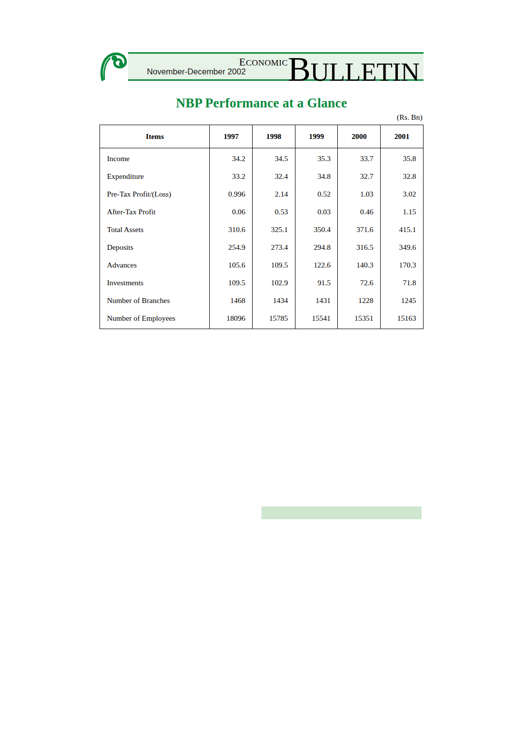November-December 2002
ECONOMIC BULLETIN
NBP Performance at a Glance
(Rs. Bn)
| Items | 1997 | 1998 | 1999 | 2000 | 2001 |
| --- | --- | --- | --- | --- | --- |
| Income | 34.2 | 34.5 | 35.3 | 33.7 | 35.8 |
| Expenditure | 33.2 | 32.4 | 34.8 | 32.7 | 32.8 |
| Pre-Tax Profit/(Loss) | 0.996 | 2.14 | 0.52 | 1.03 | 3.02 |
| After-Tax Profit | 0.06 | 0.53 | 0.03 | 0.46 | 1.15 |
| Total Assets | 310.6 | 325.1 | 350.4 | 371.6 | 415.1 |
| Deposits | 254.9 | 273.4 | 294.8 | 316.5 | 349.6 |
| Advances | 105.6 | 109.5 | 122.6 | 140.3 | 170.3 |
| Investments | 109.5 | 102.9 | 91.5 | 72.6 | 71.8 |
| Number of Branches | 1468 | 1434 | 1431 | 1228 | 1245 |
| Number of Employees | 18096 | 15785 | 15541 | 15351 | 15163 |